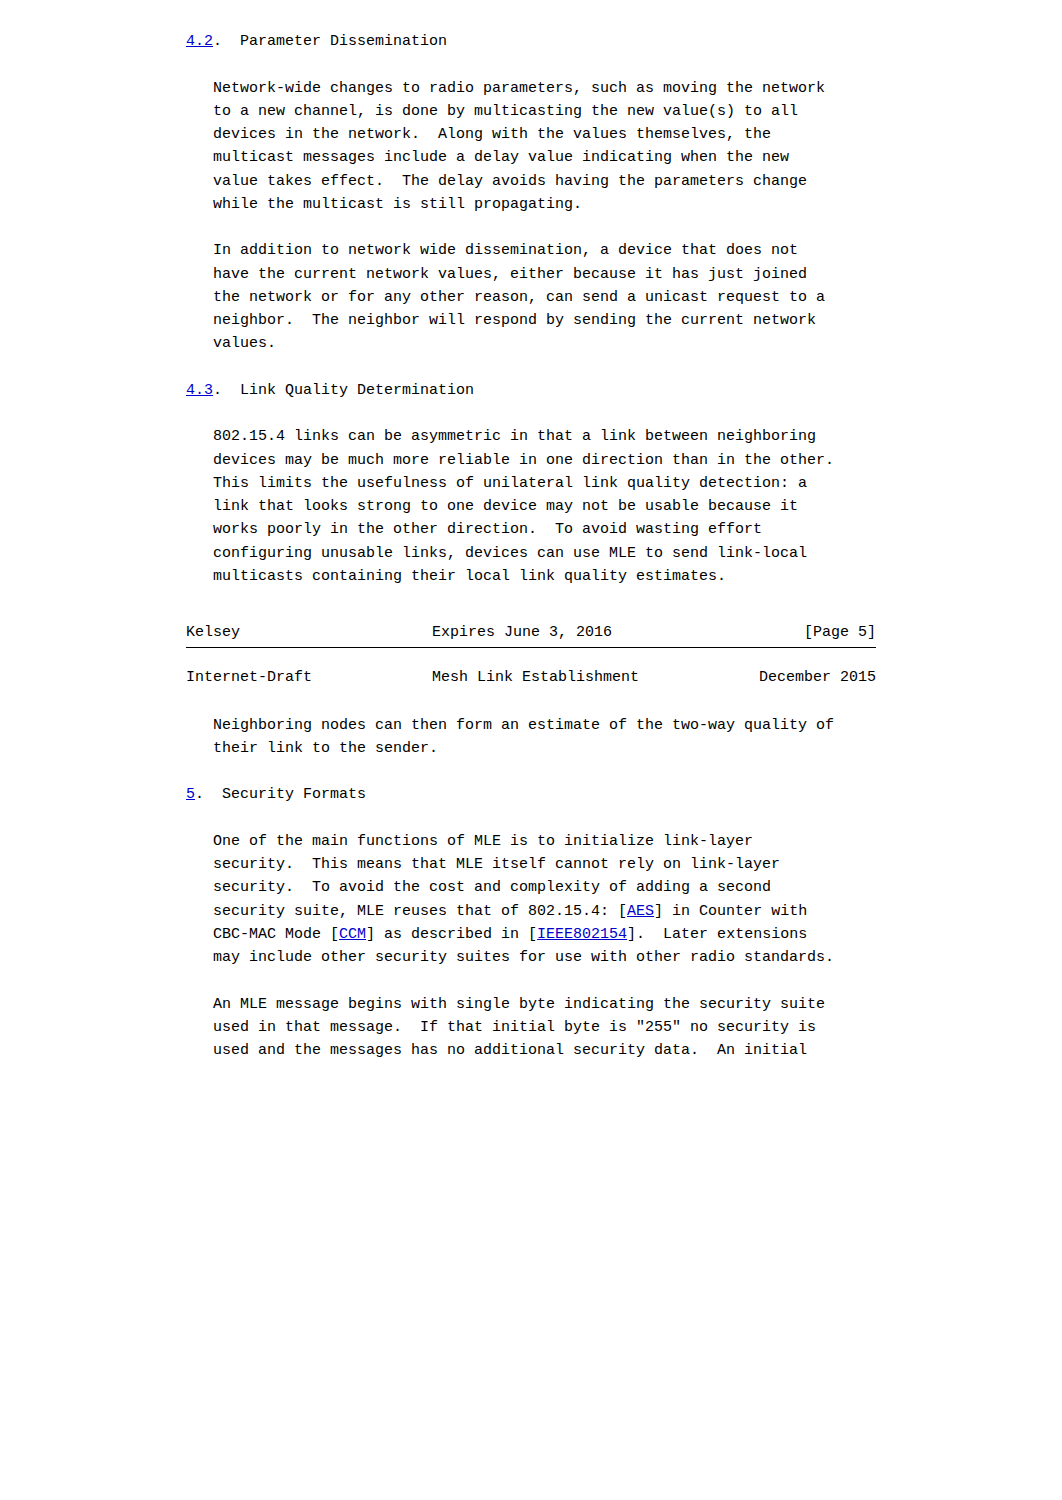4.2.  Parameter Dissemination

   Network-wide changes to radio parameters, such as moving the network
   to a new channel, is done by multicasting the new value(s) to all
   devices in the network.  Along with the values themselves, the
   multicast messages include a delay value indicating when the new
   value takes effect.  The delay avoids having the parameters change
   while the multicast is still propagating.

   In addition to network wide dissemination, a device that does not
   have the current network values, either because it has just joined
   the network or for any other reason, can send a unicast request to a
   neighbor.  The neighbor will respond by sending the current network
   values.

4.3.  Link Quality Determination

   802.15.4 links can be asymmetric in that a link between neighboring
   devices may be much more reliable in one direction than in the other.
   This limits the usefulness of unilateral link quality detection: a
   link that looks strong to one device may not be usable because it
   works poorly in the other direction.  To avoid wasting effort
   configuring unusable links, devices can use MLE to send link-local
   multicasts containing their local link quality estimates.
Kelsey Expires June 3, 2016 [Page 5]
Internet-Draft Mesh Link Establishment December 2015
   Neighboring nodes can then form an estimate of the two-way quality of
   their link to the sender.

5.  Security Formats

   One of the main functions of MLE is to initialize link-layer
   security.  This means that MLE itself cannot rely on link-layer
   security.  To avoid the cost and complexity of adding a second
   security suite, MLE reuses that of 802.15.4: [AES] in Counter with
   CBC-MAC Mode [CCM] as described in [IEEE802154].  Later extensions
   may include other security suites for use with other radio standards.

   An MLE message begins with single byte indicating the security suite
   used in that message.  If that initial byte is "255" no security is
   used and the messages has no additional security data.  An initial